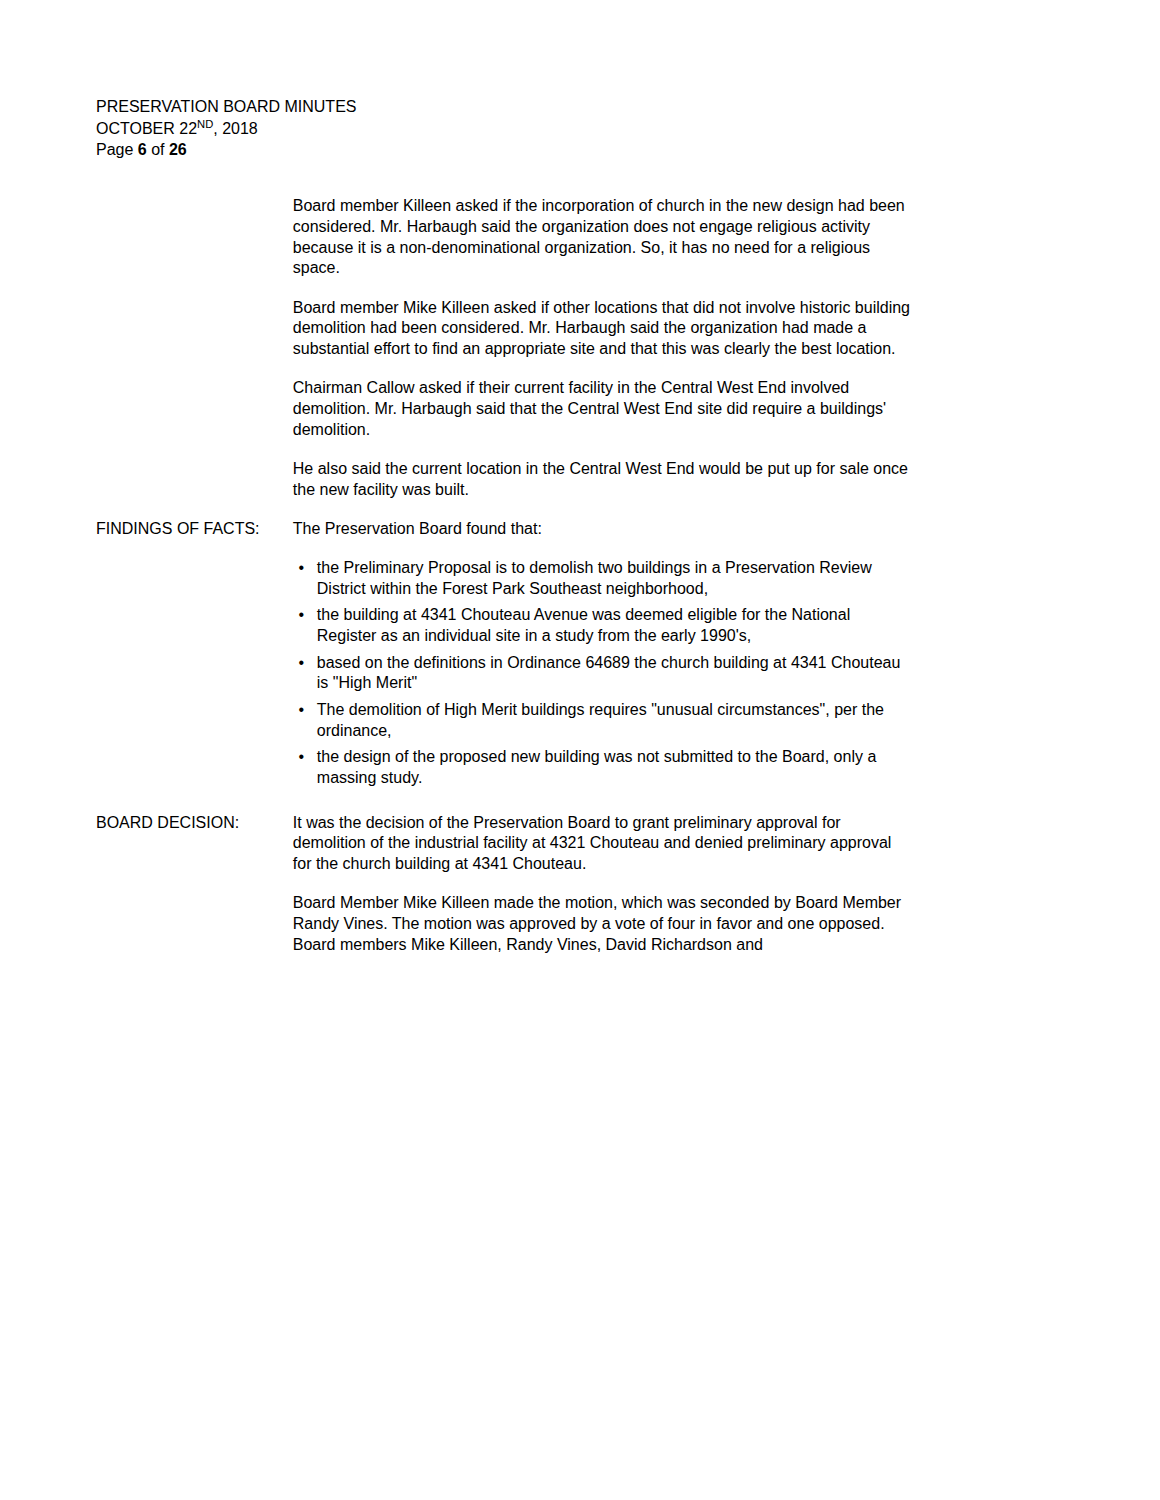PRESERVATION BOARD MINUTES
OCTOBER 22ND, 2018
Page 6 of 26
Board member Killeen asked if the incorporation of church in the new design had been considered. Mr. Harbaugh said the organization does not engage religious activity because it is a non-denominational organization. So, it has no need for a religious space.
Board member Mike Killeen asked if other locations that did not involve historic building demolition had been considered. Mr. Harbaugh said the organization had made a substantial effort to find an appropriate site and that this was clearly the best location.
Chairman Callow asked if their current facility in the Central West End involved demolition. Mr. Harbaugh said that the Central West End site did require a buildings' demolition.
He also said the current location in the Central West End would be put up for sale once the new facility was built.
FINDINGS OF FACTS:
The Preservation Board found that:
the Preliminary Proposal is to demolish two buildings in a Preservation Review District within the Forest Park Southeast neighborhood,
the building at 4341 Chouteau Avenue was deemed eligible for the National Register as an individual site in a study from the early 1990's,
based on the definitions in Ordinance 64689 the church building at 4341 Chouteau is "High Merit"
The demolition of High Merit buildings requires "unusual circumstances", per the ordinance,
the design of the proposed new building was not submitted to the Board, only a massing study.
BOARD DECISION:
It was the decision of the Preservation Board to grant preliminary approval for demolition of the industrial facility at 4321 Chouteau and denied preliminary approval for the church building at 4341 Chouteau.
Board Member Mike Killeen made the motion, which was seconded by Board Member Randy Vines. The motion was approved by a vote of four in favor and one opposed. Board members Mike Killeen, Randy Vines, David Richardson and